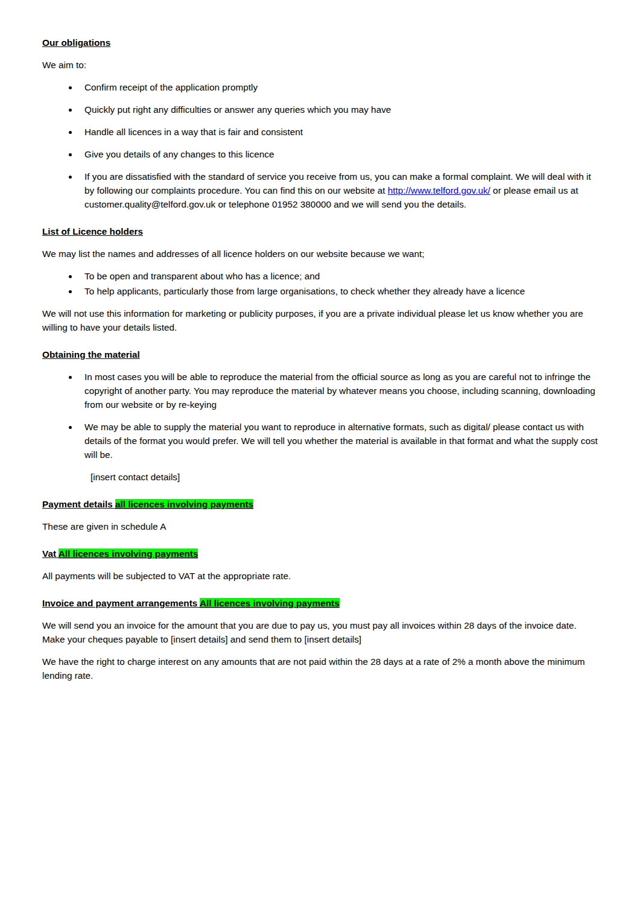Our obligations
We aim to:
Confirm receipt of the application promptly
Quickly put right any difficulties or answer any queries which you may have
Handle all licences in a way that is fair and consistent
Give you details of any changes to this licence
If you are dissatisfied with the standard of service you receive from us, you can make a formal complaint. We will deal with it by following our complaints procedure. You can find this on our website at http://www.telford.gov.uk/ or please email us at customer.quality@telford.gov.uk or telephone 01952 380000 and we will send you the details.
List of Licence holders
We may list the names and addresses of all licence holders on our website because we want;
To be open and transparent about who has a licence; and
To help applicants, particularly those from large organisations, to check whether they already have a licence
We will not use this information for marketing or publicity purposes, if you are a private individual please let us know whether you are willing to have your details listed.
Obtaining the material
In most cases you will be able to reproduce the material from the official source as long as you are careful not to infringe the copyright of another party. You may reproduce the material by whatever means you choose, including scanning, downloading from our website or by re-keying
We may be able to supply the material you want to reproduce in alternative formats, such as digital/ please contact us with details of the format you would prefer. We will tell you whether the material is available in that format and what the supply cost will be.
[insert contact details]
Payment details all licences involving payments
These are given in schedule A
Vat All licences involving payments
All payments will be subjected to VAT at the appropriate rate.
Invoice and payment arrangements All licences involving payments
We will send you an invoice for the amount that you are due to pay us, you must pay all invoices within 28 days of the invoice date. Make your cheques payable to [insert details] and send them to [insert details]
We have the right to charge interest on any amounts that are not paid within the 28 days at a rate of 2% a month above the minimum lending rate.